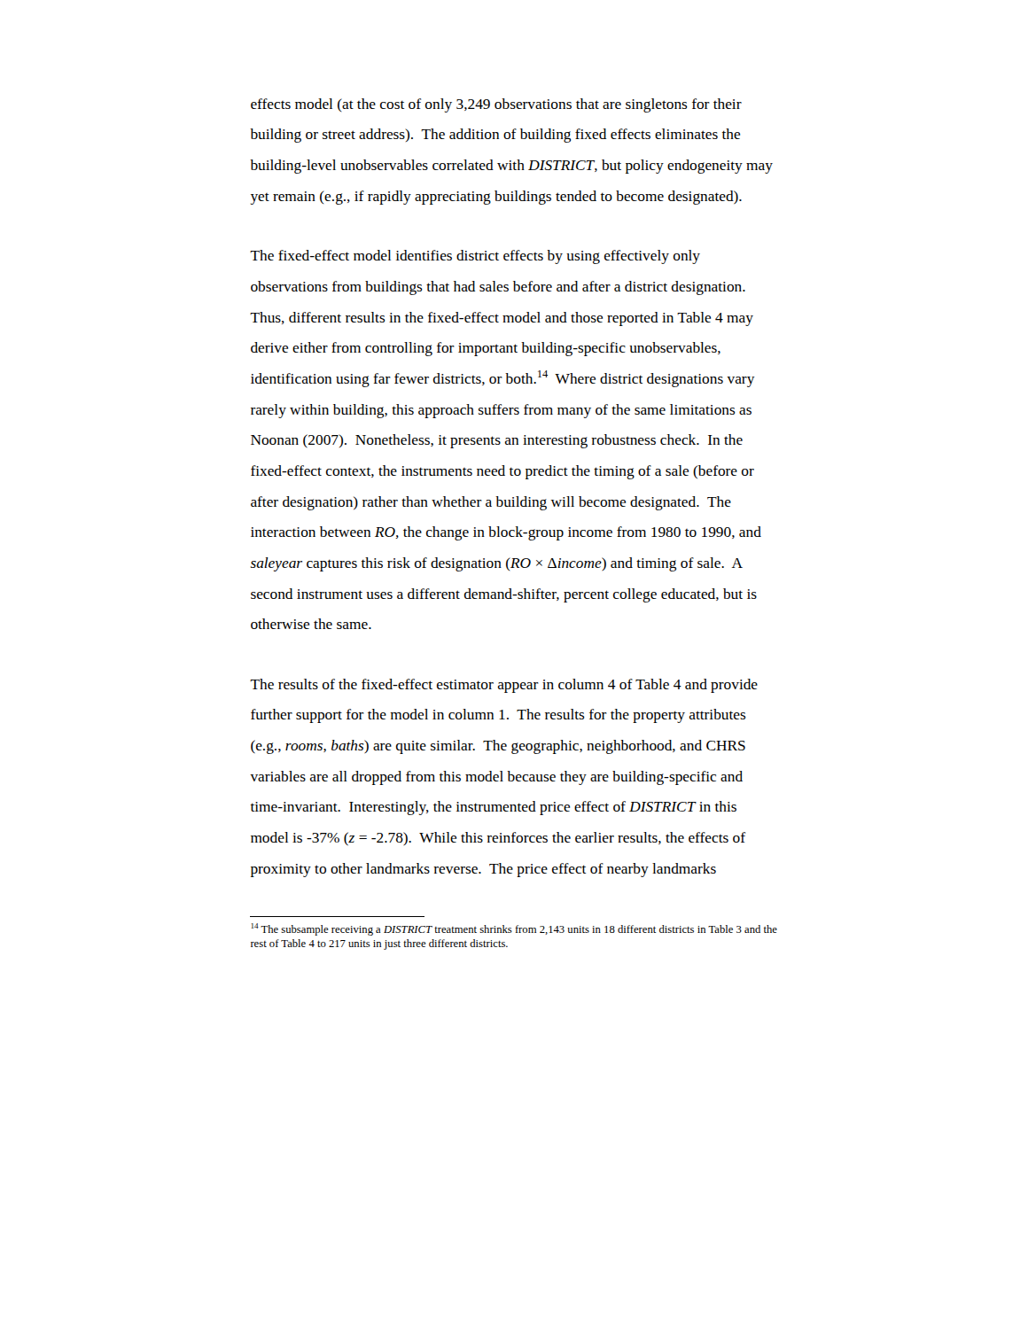effects model (at the cost of only 3,249 observations that are singletons for their building or street address). The addition of building fixed effects eliminates the building-level unobservables correlated with DISTRICT, but policy endogeneity may yet remain (e.g., if rapidly appreciating buildings tended to become designated).
The fixed-effect model identifies district effects by using effectively only observations from buildings that had sales before and after a district designation. Thus, different results in the fixed-effect model and those reported in Table 4 may derive either from controlling for important building-specific unobservables, identification using far fewer districts, or both.14 Where district designations vary rarely within building, this approach suffers from many of the same limitations as Noonan (2007). Nonetheless, it presents an interesting robustness check. In the fixed-effect context, the instruments need to predict the timing of a sale (before or after designation) rather than whether a building will become designated. The interaction between RO, the change in block-group income from 1980 to 1990, and saleyear captures this risk of designation (RO × Δincome) and timing of sale. A second instrument uses a different demand-shifter, percent college educated, but is otherwise the same.
The results of the fixed-effect estimator appear in column 4 of Table 4 and provide further support for the model in column 1. The results for the property attributes (e.g., rooms, baths) are quite similar. The geographic, neighborhood, and CHRS variables are all dropped from this model because they are building-specific and time-invariant. Interestingly, the instrumented price effect of DISTRICT in this model is -37% (z = -2.78). While this reinforces the earlier results, the effects of proximity to other landmarks reverse. The price effect of nearby landmarks
14 The subsample receiving a DISTRICT treatment shrinks from 2,143 units in 18 different districts in Table 3 and the rest of Table 4 to 217 units in just three different districts.